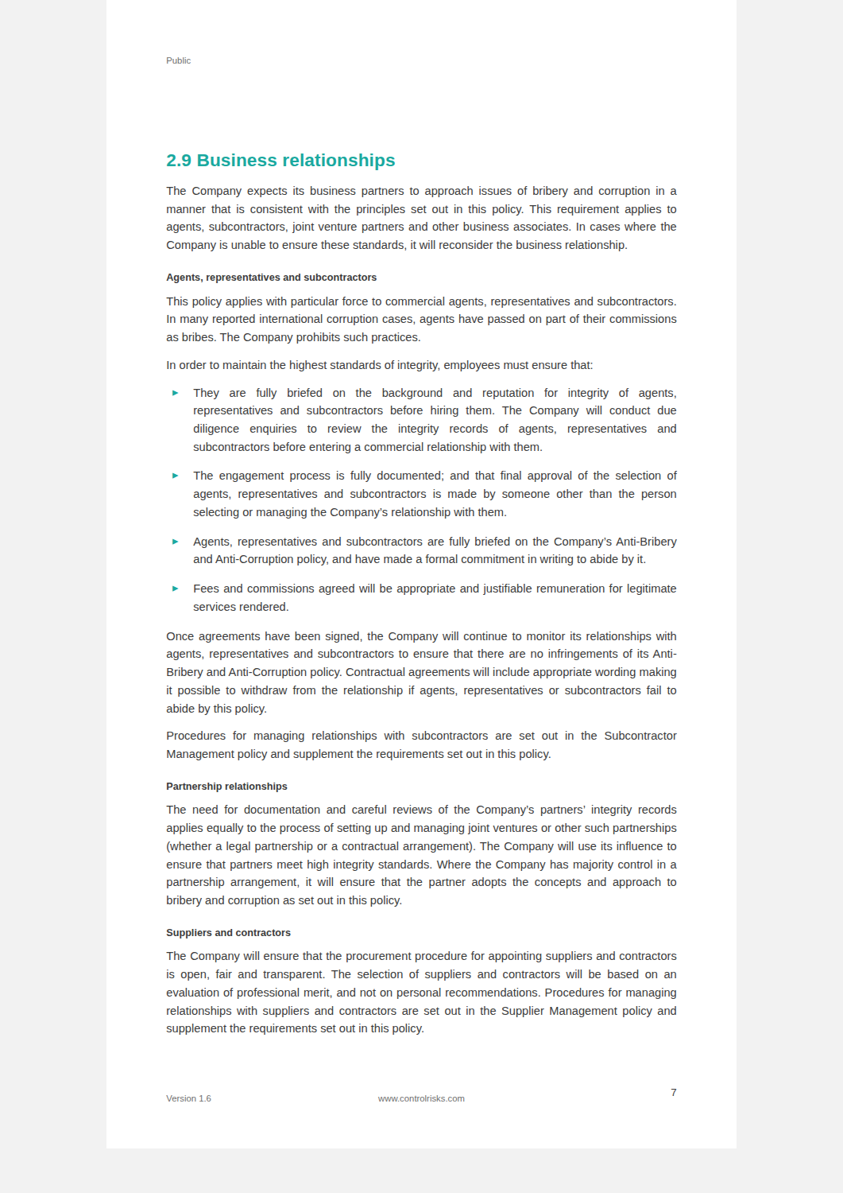Public
2.9 Business relationships
The Company expects its business partners to approach issues of bribery and corruption in a manner that is consistent with the principles set out in this policy. This requirement applies to agents, subcontractors, joint venture partners and other business associates. In cases where the Company is unable to ensure these standards, it will reconsider the business relationship.
Agents, representatives and subcontractors
This policy applies with particular force to commercial agents, representatives and subcontractors. In many reported international corruption cases, agents have passed on part of their commissions as bribes. The Company prohibits such practices.
In order to maintain the highest standards of integrity, employees must ensure that:
They are fully briefed on the background and reputation for integrity of agents, representatives and subcontractors before hiring them. The Company will conduct due diligence enquiries to review the integrity records of agents, representatives and subcontractors before entering a commercial relationship with them.
The engagement process is fully documented; and that final approval of the selection of agents, representatives and subcontractors is made by someone other than the person selecting or managing the Company’s relationship with them.
Agents, representatives and subcontractors are fully briefed on the Company’s Anti-Bribery and Anti-Corruption policy, and have made a formal commitment in writing to abide by it.
Fees and commissions agreed will be appropriate and justifiable remuneration for legitimate services rendered.
Once agreements have been signed, the Company will continue to monitor its relationships with agents, representatives and subcontractors to ensure that there are no infringements of its Anti-Bribery and Anti-Corruption policy. Contractual agreements will include appropriate wording making it possible to withdraw from the relationship if agents, representatives or subcontractors fail to abide by this policy.
Procedures for managing relationships with subcontractors are set out in the Subcontractor Management policy and supplement the requirements set out in this policy.
Partnership relationships
The need for documentation and careful reviews of the Company’s partners’ integrity records applies equally to the process of setting up and managing joint ventures or other such partnerships (whether a legal partnership or a contractual arrangement). The Company will use its influence to ensure that partners meet high integrity standards. Where the Company has majority control in a partnership arrangement, it will ensure that the partner adopts the concepts and approach to bribery and corruption as set out in this policy.
Suppliers and contractors
The Company will ensure that the procurement procedure for appointing suppliers and contractors is open, fair and transparent. The selection of suppliers and contractors will be based on an evaluation of professional merit, and not on personal recommendations. Procedures for managing relationships with suppliers and contractors are set out in the Supplier Management policy and supplement the requirements set out in this policy.
Version 1.6
www.controlrisks.com
7